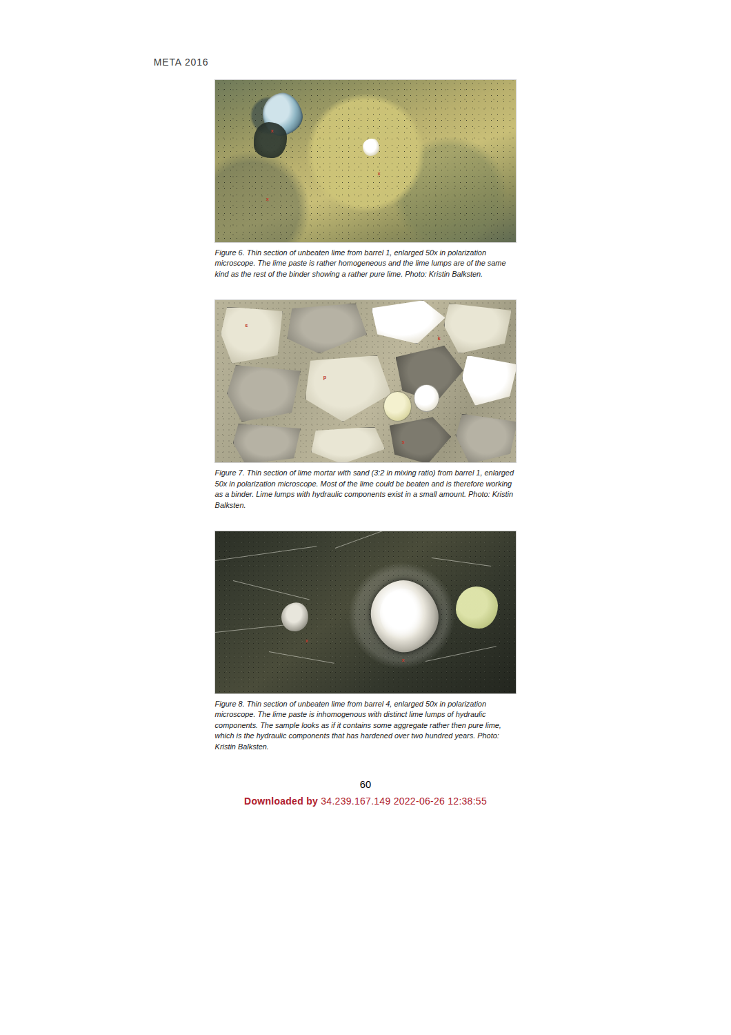META 2016
x x x
Figure 6. Thin section of unbeaten lime from barrel 1, enlarged 50x in polarization microscope. The lime paste is rather homogeneous and the lime lumps are of the same kind as the rest of the binder showing a rather pure lime. Photo: Kristin Balksten.
s p k s
Figure 7. Thin section of lime mortar with sand (3:2 in mixing ratio) from barrel 1, enlarged 50x in polarization microscope. Most of the lime could be beaten and is therefore working as a binder. Lime lumps with hydraulic components exist in a small amount. Photo: Kristin Balksten.
x x
Figure 8. Thin section of unbeaten lime from barrel 4, enlarged 50x in polarization microscope. The lime paste is inhomogenous with distinct lime lumps of hydraulic components. The sample looks as if it contains some aggregate rather then pure lime, which is the hydraulic components that has hardened over two hundred years. Photo: Kristin Balksten.
60
Downloaded by 34.239.167.149 2022-06-26 12:38:55